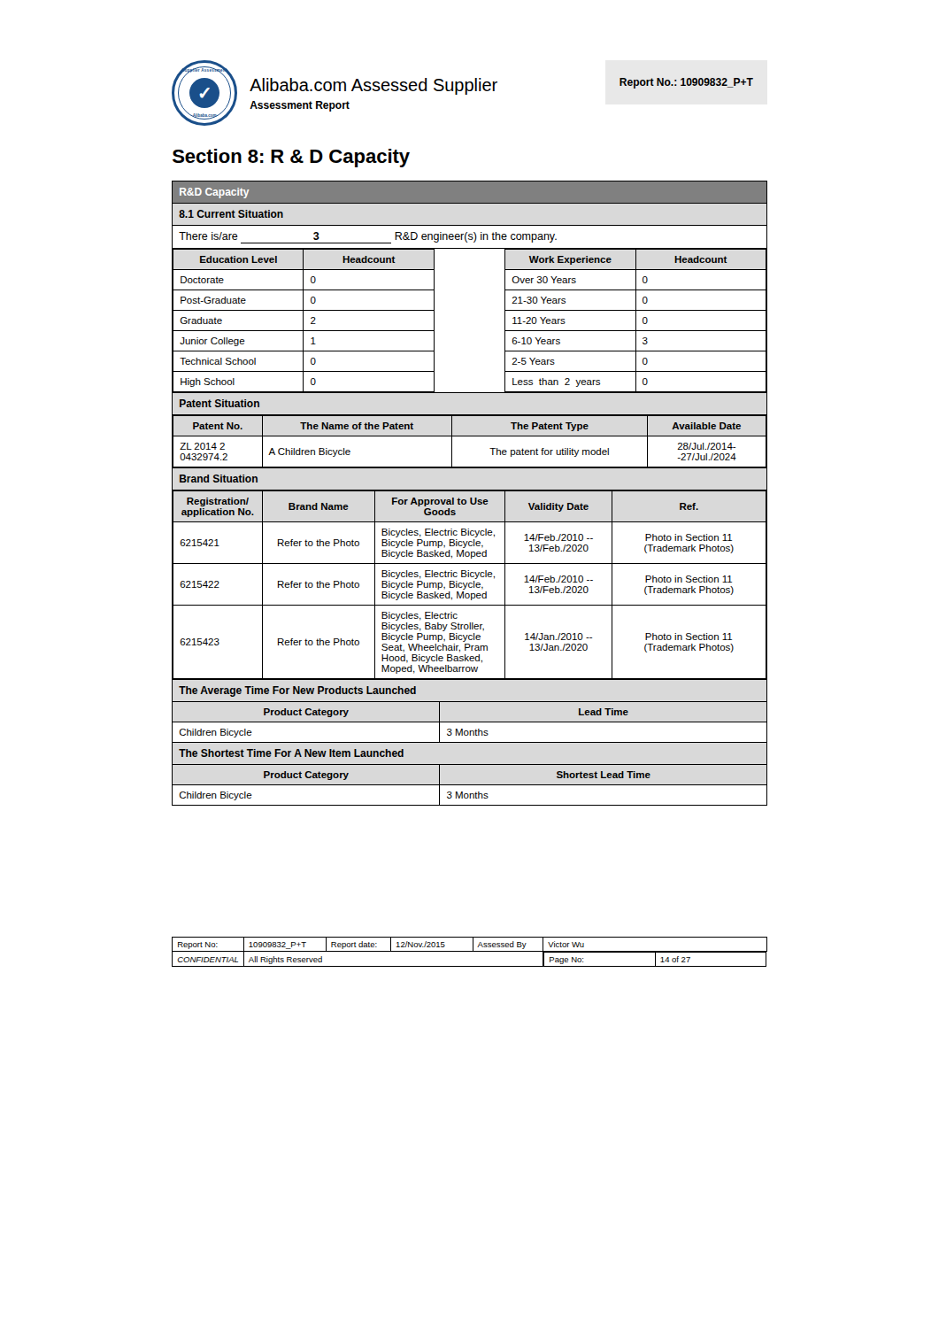Supplier Assessment
✓
Alibaba.com
Alibaba.com Assessed Supplier
Assessment Report
Report No.: 10909832_P+T
Section 8: R & D Capacity
| R&D Capacity |
| 8.1 Current Situation |
| There is/are 3 R&D engineer(s) in the company. |
| / Education Level / Headcount / / Work Experience / Headcount / / Doctorate / 0 / / Over 30 Years / 0 / / Post-Graduate / 0 / / 21-30 Years / 0 / / Graduate / 2 / / 11-20 Years / 0 / / Junior College / 1 / / 6-10 Years / 3 / / Technical School / 0 / / 2-5 Years / 0 / / High School / 0 / / Less than 2 years / 0 / |
| Patent Situation |
| / Patent No. / The Name of the Patent / The Patent Type / Available Date / / ZL 2014 2 0432974.2 / A Children Bicycle / The patent for utility model / 28/Jul./2014--27/Jul./2024 / |
| Brand Situation |
| / Registration/ application No. / Brand Name / For Approval to Use Goods / Validity Date / Ref. / / 6215421 / Refer to the Photo / Bicycles, Electric Bicycle, Bicycle Pump, Bicycle, Bicycle Basked, Moped / 14/Feb./2010 -- 13/Feb./2020 / Photo in Section 11 (Trademark Photos) / / 6215422 / Refer to the Photo / Bicycles, Electric Bicycle, Bicycle Pump, Bicycle, Bicycle Basked, Moped / 14/Feb./2010 -- 13/Feb./2020 / Photo in Section 11 (Trademark Photos) / / 6215423 / Refer to the Photo / Bicycles, Electric Bicycles, Baby Stroller, Bicycle Pump, Bicycle Seat, Wheelchair, Pram Hood, Bicycle Basked, Moped, Wheelbarrow / 14/Jan./2010 -- 13/Jan./2020 / Photo in Section 11 (Trademark Photos) / |
| The Average Time For New Products Launched |
| Product Category | Lead Time |
| Children Bicycle | 3 Months |
| The Shortest Time For A New Item Launched |
| Product Category | Shortest Lead Time |
| Children Bicycle | 3 Months |
| Report No: | 10909832_P+T | Report date: | 12/Nov./2015 | Assessed By | Victor Wu |
| CONFIDENTIAL | All Rights Reserved | / Page No: / 14 of 27 / |